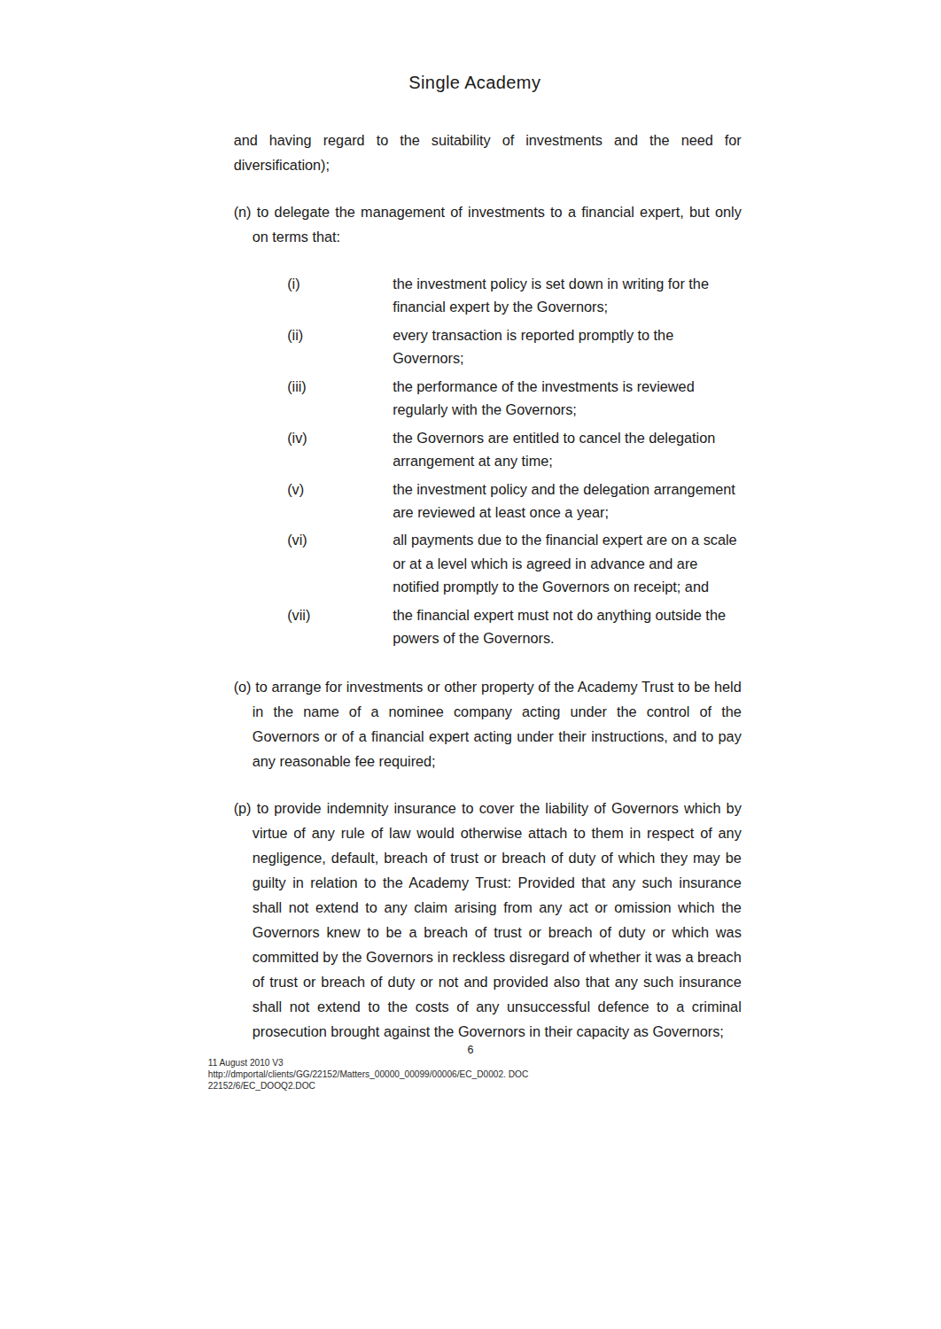Single Academy
and having regard to the suitability of investments and the need for diversification);
(n) to delegate the management of investments to a financial expert, but only on terms that:
(i) the investment policy is set down in writing for the financial expert by the Governors;
(ii) every transaction is reported promptly to the Governors;
(iii) the performance of the investments is reviewed regularly with the Governors;
(iv) the Governors are entitled to cancel the delegation arrangement at any time;
(v) the investment policy and the delegation arrangement are reviewed at least once a year;
(vi) all payments due to the financial expert are on a scale or at a level which is agreed in advance and are notified promptly to the Governors on receipt; and
(vii) the financial expert must not do anything outside the powers of the Governors.
(o) to arrange for investments or other property of the Academy Trust to be held in the name of a nominee company acting under the control of the Governors or of a financial expert acting under their instructions, and to pay any reasonable fee required;
(p) to provide indemnity insurance to cover the liability of Governors which by virtue of any rule of law would otherwise attach to them in respect of any negligence, default, breach of trust or breach of duty of which they may be guilty in relation to the Academy Trust: Provided that any such insurance shall not extend to any claim arising from any act or omission which the Governors knew to be a breach of trust or breach of duty or which was committed by the Governors in reckless disregard of whether it was a breach of trust or breach of duty or not and provided also that any such insurance shall not extend to the costs of any unsuccessful defence to a criminal prosecution brought against the Governors in their capacity as Governors;
6
11 August 2010 V3
http://dmportal/clients/GG/22152/Matters_00000_00099/00006/EC_D0002. DOC
22152/6/EC_DOOQ2.DOC